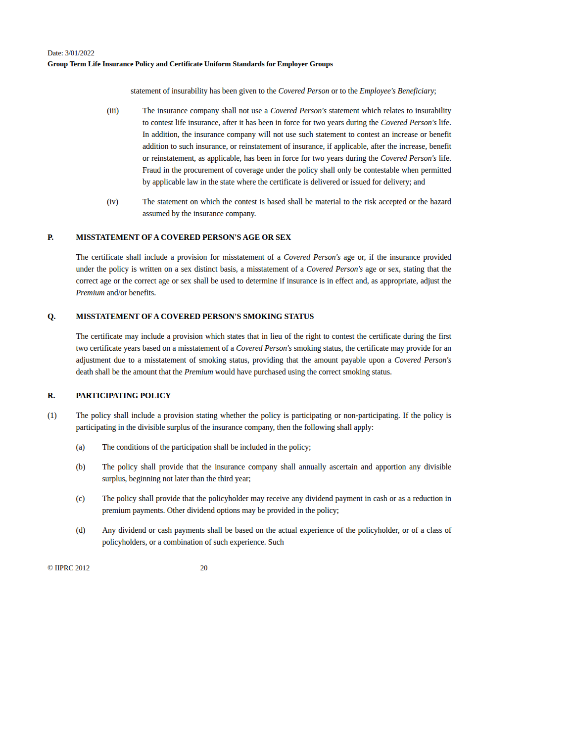Date: 3/01/2022
Group Term Life Insurance Policy and Certificate Uniform Standards for Employer Groups
statement of insurability has been given to the Covered Person or to the Employee's Beneficiary;
(iii)
The insurance company shall not use a Covered Person's statement which relates to insurability to contest life insurance, after it has been in force for two years during the Covered Person's life. In addition, the insurance company will not use such statement to contest an increase or benefit addition to such insurance, or reinstatement of insurance, if applicable, after the increase, benefit or reinstatement, as applicable, has been in force for two years during the Covered Person's life. Fraud in the procurement of coverage under the policy shall only be contestable when permitted by applicable law in the state where the certificate is delivered or issued for delivery; and
(iv)
The statement on which the contest is based shall be material to the risk accepted or the hazard assumed by the insurance company.
P.
MISSTATEMENT OF A COVERED PERSON'S AGE OR SEX
The certificate shall include a provision for misstatement of a Covered Person's age or, if the insurance provided under the policy is written on a sex distinct basis, a misstatement of a Covered Person's age or sex, stating that the correct age or the correct age or sex shall be used to determine if insurance is in effect and, as appropriate, adjust the Premium and/or benefits.
Q.
MISSTATEMENT OF A COVERED PERSON'S SMOKING STATUS
The certificate may include a provision which states that in lieu of the right to contest the certificate during the first two certificate years based on a misstatement of a Covered Person's smoking status, the certificate may provide for an adjustment due to a misstatement of smoking status, providing that the amount payable upon a Covered Person's death shall be the amount that the Premium would have purchased using the correct smoking status.
R.
PARTICIPATING POLICY
(1)
The policy shall include a provision stating whether the policy is participating or non-participating. If the policy is participating in the divisible surplus of the insurance company, then the following shall apply:
(a)
The conditions of the participation shall be included in the policy;
(b)
The policy shall provide that the insurance company shall annually ascertain and apportion any divisible surplus, beginning not later than the third year;
(c)
The policy shall provide that the policyholder may receive any dividend payment in cash or as a reduction in premium payments. Other dividend options may be provided in the policy;
(d)
Any dividend or cash payments shall be based on the actual experience of the policyholder, or of a class of policyholders, or a combination of such experience. Such
© IIPRC 2012
20